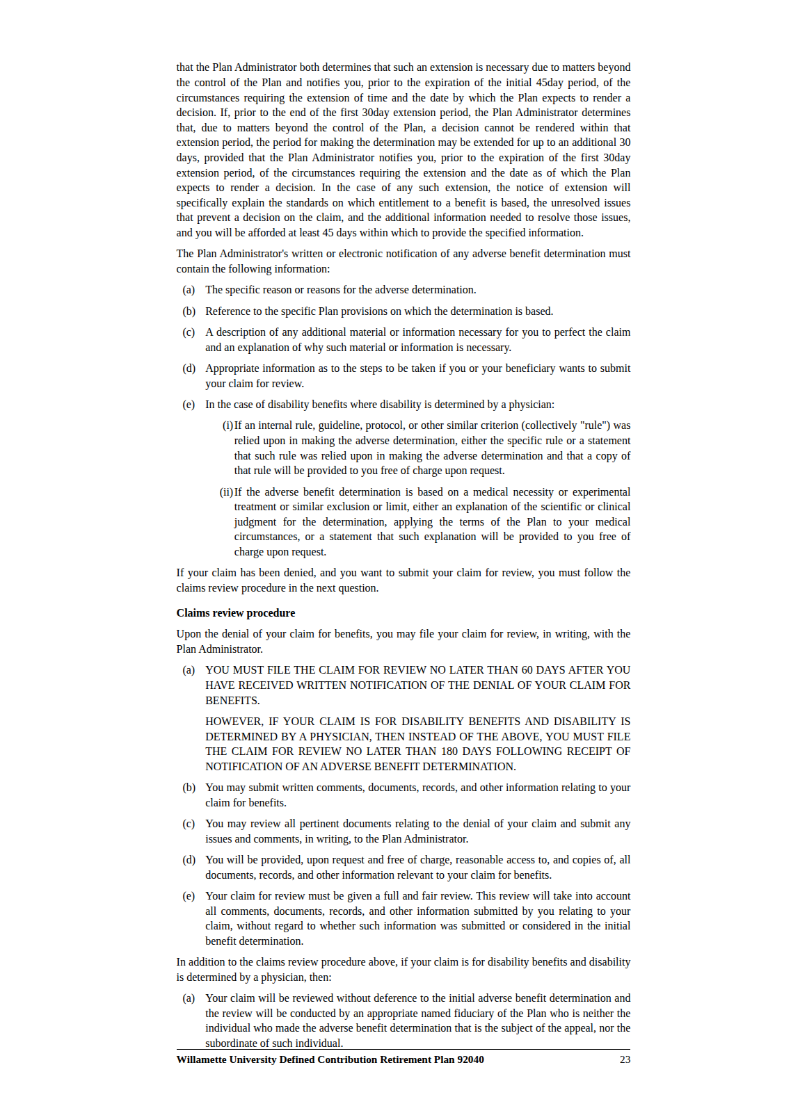that the Plan Administrator both determines that such an extension is necessary due to matters beyond the control of the Plan and notifies you, prior to the expiration of the initial 45day period, of the circumstances requiring the extension of time and the date by which the Plan expects to render a decision. If, prior to the end of the first 30day extension period, the Plan Administrator determines that, due to matters beyond the control of the Plan, a decision cannot be rendered within that extension period, the period for making the determination may be extended for up to an additional 30 days, provided that the Plan Administrator notifies you, prior to the expiration of the first 30day extension period, of the circumstances requiring the extension and the date as of which the Plan expects to render a decision. In the case of any such extension, the notice of extension will specifically explain the standards on which entitlement to a benefit is based, the unresolved issues that prevent a decision on the claim, and the additional information needed to resolve those issues, and you will be afforded at least 45 days within which to provide the specified information.
The Plan Administrator's written or electronic notification of any adverse benefit determination must contain the following information:
(a) The specific reason or reasons for the adverse determination.
(b) Reference to the specific Plan provisions on which the determination is based.
(c) A description of any additional material or information necessary for you to perfect the claim and an explanation of why such material or information is necessary.
(d) Appropriate information as to the steps to be taken if you or your beneficiary wants to submit your claim for review.
(e) In the case of disability benefits where disability is determined by a physician:
(i) If an internal rule, guideline, protocol, or other similar criterion (collectively "rule") was relied upon in making the adverse determination, either the specific rule or a statement that such rule was relied upon in making the adverse determination and that a copy of that rule will be provided to you free of charge upon request.
(ii) If the adverse benefit determination is based on a medical necessity or experimental treatment or similar exclusion or limit, either an explanation of the scientific or clinical judgment for the determination, applying the terms of the Plan to your medical circumstances, or a statement that such explanation will be provided to you free of charge upon request.
If your claim has been denied, and you want to submit your claim for review, you must follow the claims review procedure in the next question.
Claims review procedure
Upon the denial of your claim for benefits, you may file your claim for review, in writing, with the Plan Administrator.
(a) YOU MUST FILE THE CLAIM FOR REVIEW NO LATER THAN 60 DAYS AFTER YOU HAVE RECEIVED WRITTEN NOTIFICATION OF THE DENIAL OF YOUR CLAIM FOR BENEFITS.
HOWEVER, IF YOUR CLAIM IS FOR DISABILITY BENEFITS AND DISABILITY IS DETERMINED BY A PHYSICIAN, THEN INSTEAD OF THE ABOVE, YOU MUST FILE THE CLAIM FOR REVIEW NO LATER THAN 180 DAYS FOLLOWING RECEIPT OF NOTIFICATION OF AN ADVERSE BENEFIT DETERMINATION.
(b) You may submit written comments, documents, records, and other information relating to your claim for benefits.
(c) You may review all pertinent documents relating to the denial of your claim and submit any issues and comments, in writing, to the Plan Administrator.
(d) You will be provided, upon request and free of charge, reasonable access to, and copies of, all documents, records, and other information relevant to your claim for benefits.
(e) Your claim for review must be given a full and fair review. This review will take into account all comments, documents, records, and other information submitted by you relating to your claim, without regard to whether such information was submitted or considered in the initial benefit determination.
In addition to the claims review procedure above, if your claim is for disability benefits and disability is determined by a physician, then:
(a) Your claim will be reviewed without deference to the initial adverse benefit determination and the review will be conducted by an appropriate named fiduciary of the Plan who is neither the individual who made the adverse benefit determination that is the subject of the appeal, nor the subordinate of such individual.
Willamette University Defined Contribution Retirement Plan 92040 23